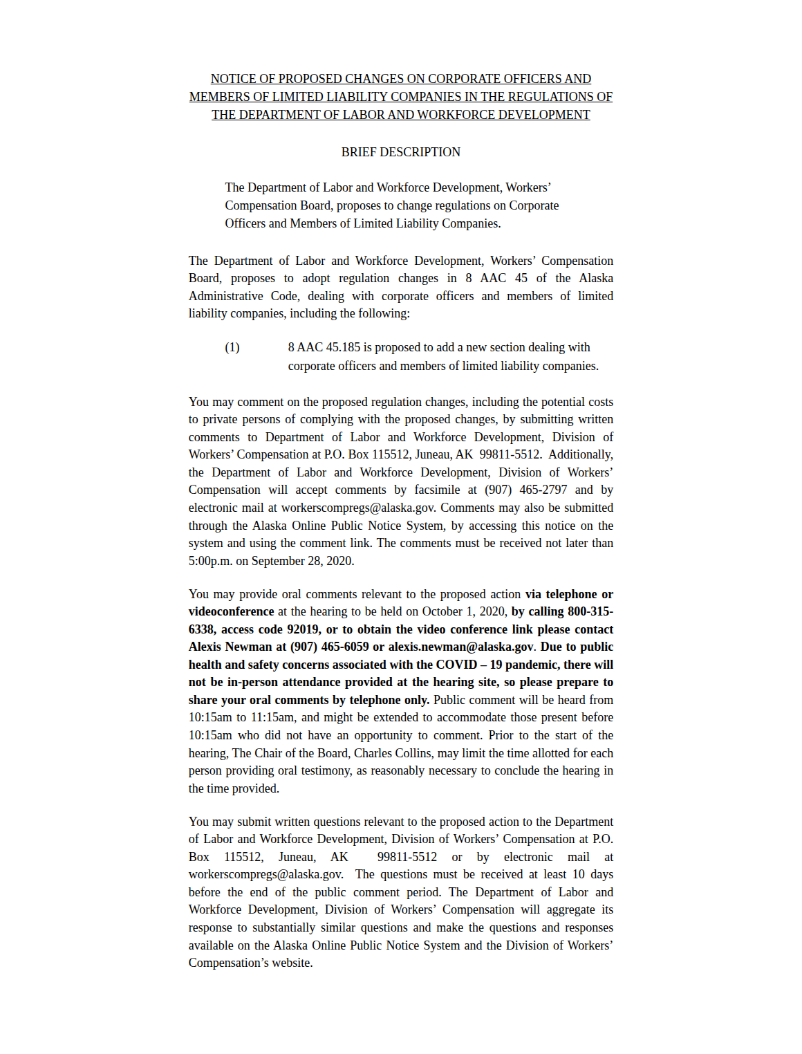NOTICE OF PROPOSED CHANGES ON CORPORATE OFFICERS AND MEMBERS OF LIMITED LIABILITY COMPANIES IN THE REGULATIONS OF THE DEPARTMENT OF LABOR AND WORKFORCE DEVELOPMENT
BRIEF DESCRIPTION
The Department of Labor and Workforce Development, Workers’ Compensation Board, proposes to change regulations on Corporate Officers and Members of Limited Liability Companies.
The Department of Labor and Workforce Development, Workers’ Compensation Board, proposes to adopt regulation changes in 8 AAC 45 of the Alaska Administrative Code, dealing with corporate officers and members of limited liability companies, including the following:
(1) 8 AAC 45.185 is proposed to add a new section dealing with corporate officers and members of limited liability companies.
You may comment on the proposed regulation changes, including the potential costs to private persons of complying with the proposed changes, by submitting written comments to Department of Labor and Workforce Development, Division of Workers’ Compensation at P.O. Box 115512, Juneau, AK 99811-5512. Additionally, the Department of Labor and Workforce Development, Division of Workers’ Compensation will accept comments by facsimile at (907) 465-2797 and by electronic mail at workerscompregs@alaska.gov. Comments may also be submitted through the Alaska Online Public Notice System, by accessing this notice on the system and using the comment link. The comments must be received not later than 5:00p.m. on September 28, 2020.
You may provide oral comments relevant to the proposed action via telephone or videoconference at the hearing to be held on October 1, 2020, by calling 800-315-6338, access code 92019, or to obtain the video conference link please contact Alexis Newman at (907) 465-6059 or alexis.newman@alaska.gov. Due to public health and safety concerns associated with the COVID – 19 pandemic, there will not be in-person attendance provided at the hearing site, so please prepare to share your oral comments by telephone only. Public comment will be heard from 10:15am to 11:15am, and might be extended to accommodate those present before 10:15am who did not have an opportunity to comment. Prior to the start of the hearing, The Chair of the Board, Charles Collins, may limit the time allotted for each person providing oral testimony, as reasonably necessary to conclude the hearing in the time provided.
You may submit written questions relevant to the proposed action to the Department of Labor and Workforce Development, Division of Workers’ Compensation at P.O. Box 115512, Juneau, AK 99811-5512 or by electronic mail at workerscompregs@alaska.gov. The questions must be received at least 10 days before the end of the public comment period. The Department of Labor and Workforce Development, Division of Workers’ Compensation will aggregate its response to substantially similar questions and make the questions and responses available on the Alaska Online Public Notice System and the Division of Workers’ Compensation’s website.